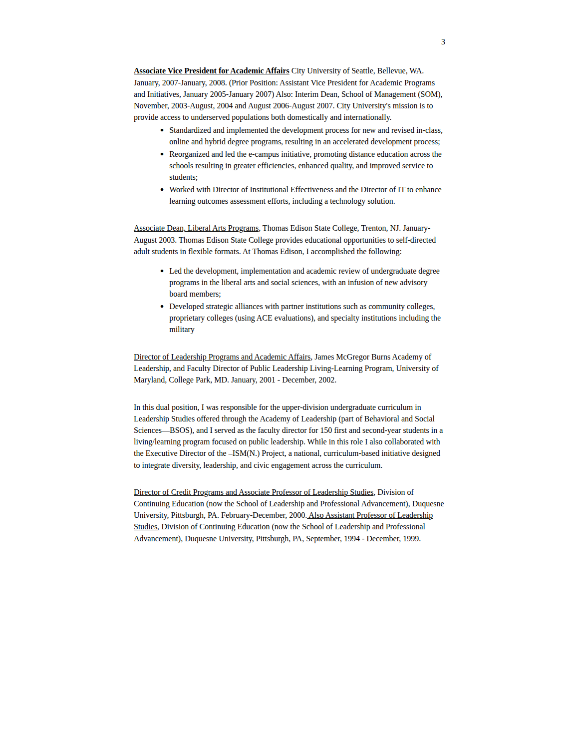3
Associate Vice President for Academic Affairs City University of Seattle, Bellevue, WA. January, 2007-January, 2008. (Prior Position: Assistant Vice President for Academic Programs and Initiatives, January 2005-January 2007) Also: Interim Dean, School of Management (SOM), November, 2003-August, 2004 and August 2006-August 2007. City University's mission is to provide access to underserved populations both domestically and internationally.
Standardized and implemented the development process for new and revised in-class, online and hybrid degree programs, resulting in an accelerated development process;
Reorganized and led the e-campus initiative, promoting distance education across the schools resulting in greater efficiencies, enhanced quality, and improved service to students;
Worked with Director of Institutional Effectiveness and the Director of IT to enhance learning outcomes assessment efforts, including a technology solution.
Associate Dean, Liberal Arts Programs, Thomas Edison State College, Trenton, NJ. January-August 2003. Thomas Edison State College provides educational opportunities to self-directed adult students in flexible formats. At Thomas Edison, I accomplished the following:
Led the development, implementation and academic review of undergraduate degree programs in the liberal arts and social sciences, with an infusion of new advisory board members;
Developed strategic alliances with partner institutions such as community colleges, proprietary colleges (using ACE evaluations), and specialty institutions including the military
Director of Leadership Programs and Academic Affairs, James McGregor Burns Academy of Leadership, and Faculty Director of Public Leadership Living-Learning Program, University of Maryland, College Park, MD. January, 2001 - December, 2002.
In this dual position, I was responsible for the upper-division undergraduate curriculum in Leadership Studies offered through the Academy of Leadership (part of Behavioral and Social Sciences—BSOS), and I served as the faculty director for 150 first and second-year students in a living/learning program focused on public leadership. While in this role I also collaborated with the Executive Director of the –ISM(N.) Project, a national, curriculum-based initiative designed to integrate diversity, leadership, and civic engagement across the curriculum.
Director of Credit Programs and Associate Professor of Leadership Studies, Division of Continuing Education (now the School of Leadership and Professional Advancement), Duquesne University, Pittsburgh, PA. February-December, 2000. Also Assistant Professor of Leadership Studies, Division of Continuing Education (now the School of Leadership and Professional Advancement), Duquesne University, Pittsburgh, PA, September, 1994 - December, 1999.